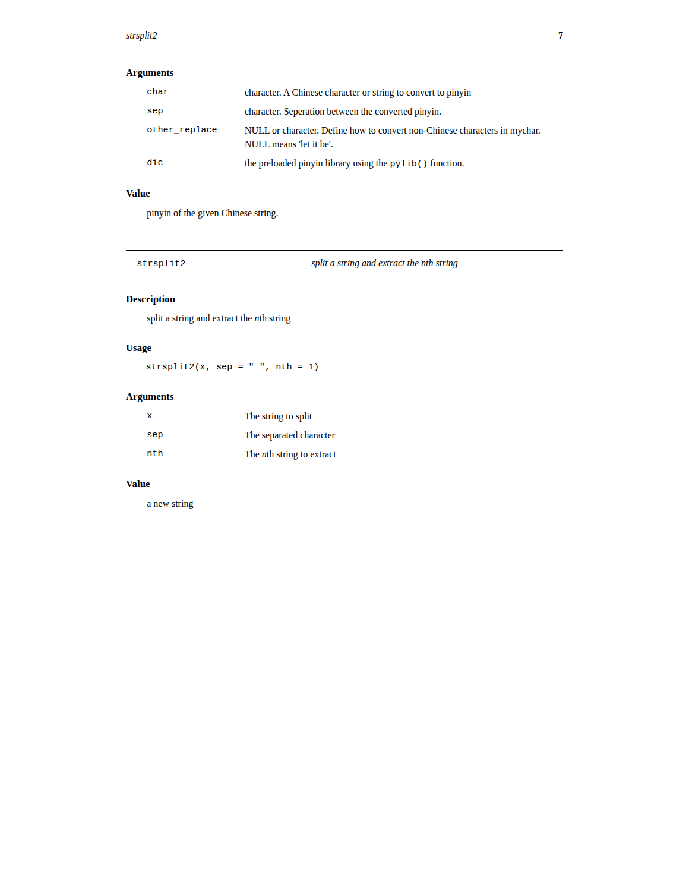strsplit2 7
Arguments
char
character. A Chinese character or string to convert to pinyin
sep
character. Seperation between the converted pinyin.
other_replace
NULL or character. Define how to convert non-Chinese characters in mychar. NULL means 'let it be'.
dic
the preloaded pinyin library using the pylib() function.
Value
pinyin of the given Chinese string.
strsplit2 split a string and extract the nth string
Description
split a string and extract the nth string
Usage
strsplit2(x, sep = " ", nth = 1)
Arguments
x
The string to split
sep
The separated character
nth
The nth string to extract
Value
a new string